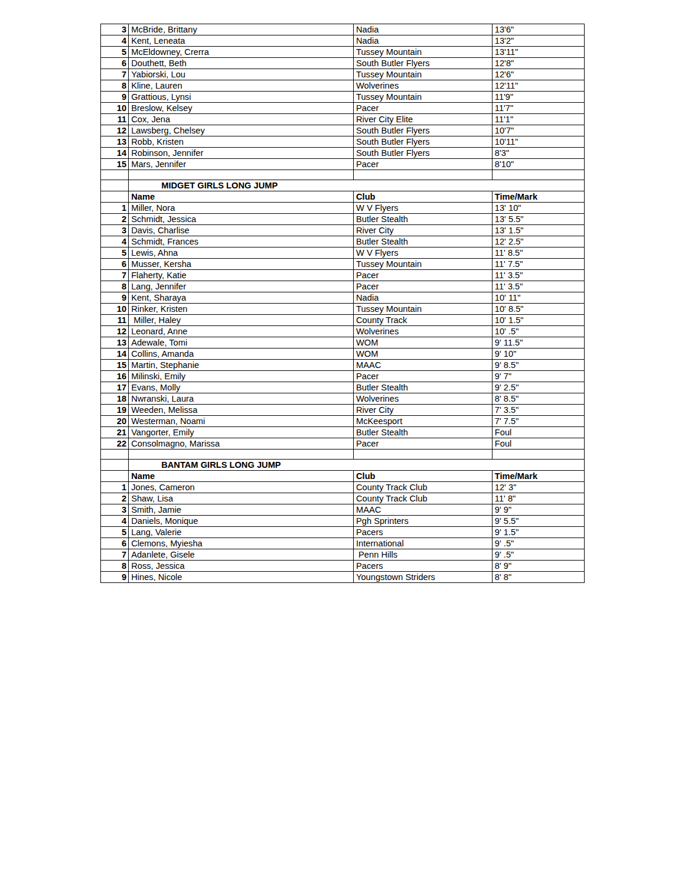| 3 | McBride, Brittany | Nadia | 13'6" |
| 4 | Kent, Leneata | Nadia | 13'2" |
| 5 | McEldowney, Crerra | Tussey Mountain | 13'11" |
| 6 | Douthett, Beth | South Butler Flyers | 12'8" |
| 7 | Yabiorski, Lou | Tussey Mountain | 12'6" |
| 8 | Kline, Lauren | Wolverines | 12'11" |
| 9 | Grattious, Lynsi | Tussey Mountain | 11'9" |
| 10 | Breslow, Kelsey | Pacer | 11'7" |
| 11 | Cox, Jena | River City Elite | 11'1" |
| 12 | Lawsberg, Chelsey | South Butler Flyers | 10'7" |
| 13 | Robb, Kristen | South Butler Flyers | 10'11" |
| 14 | Robinson, Jennifer | South Butler Flyers | 8'3" |
| 15 | Mars, Jennifer | Pacer | 8'10" |
| | MIDGET GIRLS LONG JUMP |
| | Name | Club | Time/Mark |
| 1 | Miller, Nora | W V Flyers | 13' 10" |
| 2 | Schmidt, Jessica | Butler Stealth | 13' 5.5" |
| 3 | Davis, Charlise | River City | 13' 1.5" |
| 4 | Schmidt, Frances | Butler Stealth | 12' 2.5" |
| 5 | Lewis, Ahna | W V Flyers | 11' 8.5" |
| 6 | Musser, Kersha | Tussey Mountain | 11' 7.5" |
| 7 | Flaherty, Katie | Pacer | 11' 3.5" |
| 8 | Lang, Jennifer | Pacer | 11' 3.5" |
| 9 | Kent, Sharaya | Nadia | 10' 11" |
| 10 | Rinker, Kristen | Tussey Mountain | 10' 8.5" |
| 11 | Miller, Haley | County Track | 10' 1.5" |
| 12 | Leonard, Anne | Wolverines | 10' .5" |
| 13 | Adewale, Tomi | WOM | 9' 11.5" |
| 14 | Collins, Amanda | WOM | 9' 10" |
| 15 | Martin, Stephanie | MAAC | 9' 8.5" |
| 16 | Milinski, Emily | Pacer | 9' 7" |
| 17 | Evans, Molly | Butler Stealth | 9' 2.5" |
| 18 | Nwranski, Laura | Wolverines | 8' 8.5" |
| 19 | Weeden, Melissa | River City | 7' 3.5" |
| 20 | Westerman, Noami | McKeesport | 7' 7.5" |
| 21 | Vangorter, Emily | Butler Stealth | Foul |
| 22 | Consolmagno, Marissa | Pacer | Foul |
| | BANTAM GIRLS LONG JUMP |
| | Name | Club | Time/Mark |
| 1 | Jones, Cameron | County Track Club | 12' 3" |
| 2 | Shaw, Lisa | County Track Club | 11' 8" |
| 3 | Smith, Jamie | MAAC | 9' 9" |
| 4 | Daniels, Monique | Pgh Sprinters | 9' 5.5" |
| 5 | Lang, Valerie | Pacers | 9' 1.5" |
| 6 | Clemons, Myiesha | International | 9' .5" |
| 7 | Adanlete, Gisele | Penn Hills | 9' .5" |
| 8 | Ross, Jessica | Pacers | 8' 9" |
| 9 | Hines, Nicole | Youngstown Striders | 8' 8" |